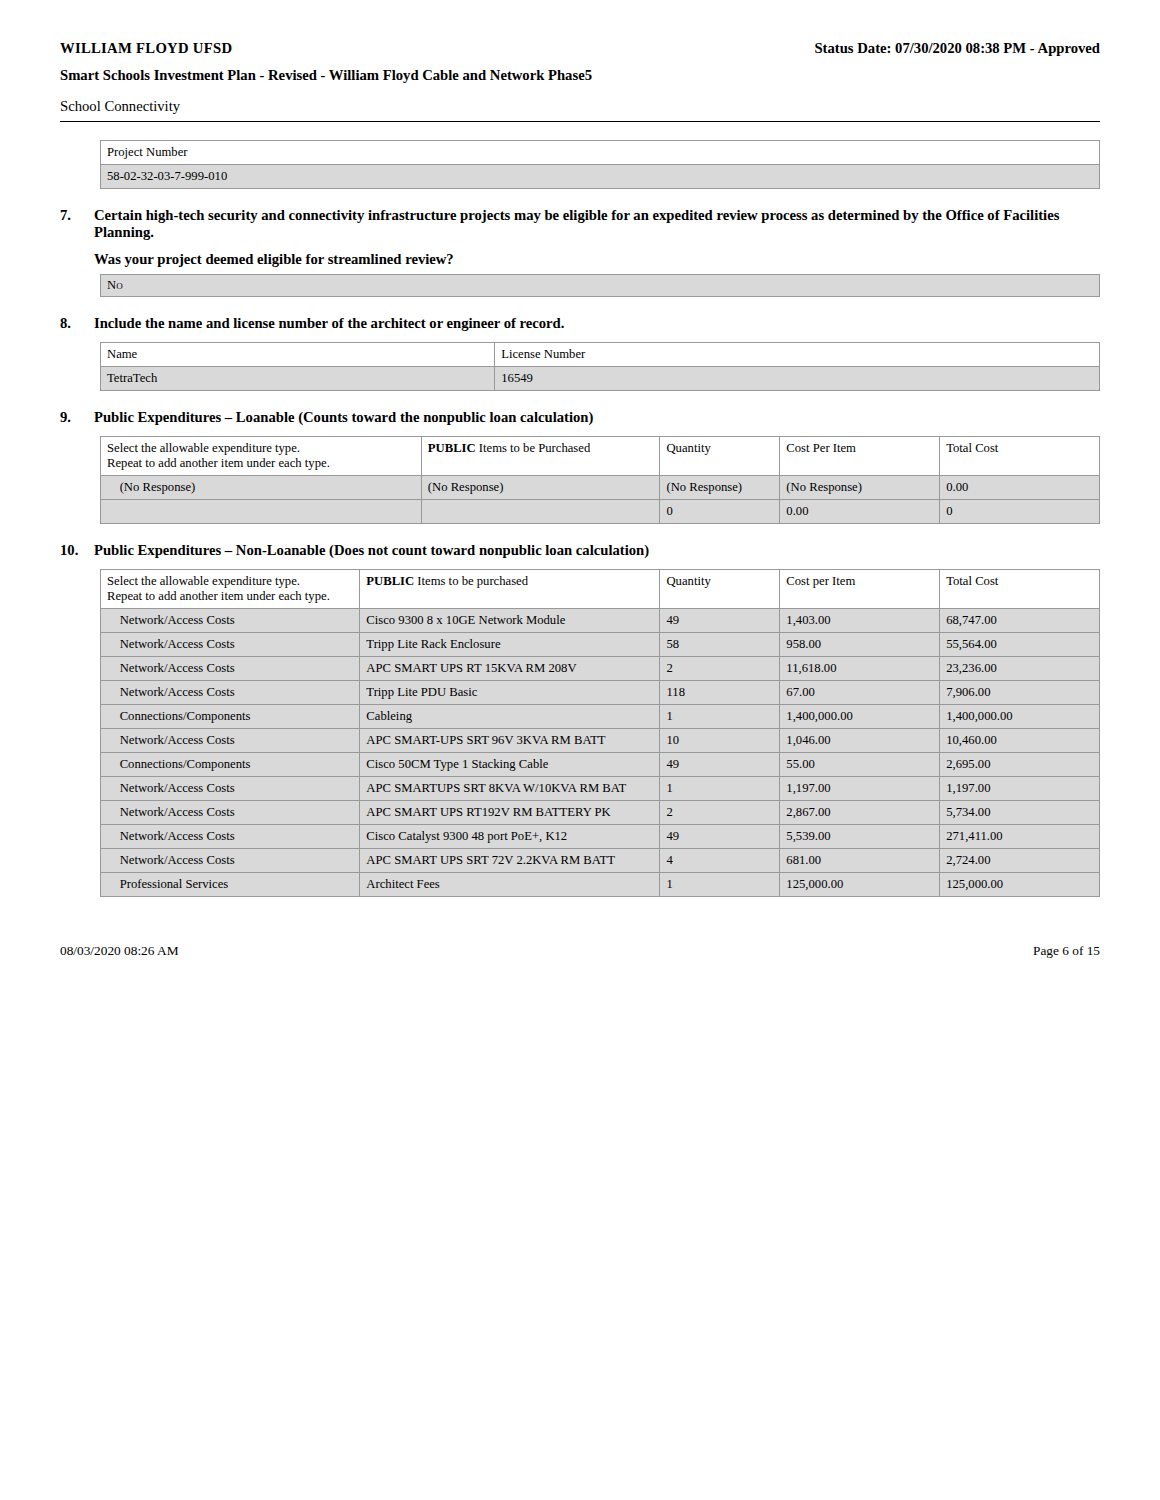WILLIAM FLOYD UFSD
Status Date: 07/30/2020 08:38 PM - Approved
Smart Schools Investment Plan - Revised - William Floyd Cable and Network Phase5
School Connectivity
| Project Number |
| 58-02-32-03-7-999-010 |
7.
Certain high-tech security and connectivity infrastructure projects may be eligible for an expedited review process as determined by the Office of Facilities Planning.
Was your project deemed eligible for streamlined review?
No
8.
Include the name and license number of the architect or engineer of record.
| Name | License Number |
| TetraTech | 16549 |
9.
Public Expenditures – Loanable (Counts toward the nonpublic loan calculation)
| Select the allowable expenditure type. Repeat to add another item under each type. | PUBLIC Items to be Purchased | Quantity | Cost Per Item | Total Cost |
| (No Response) | (No Response) | (No Response) | (No Response) | 0.00 |
| | | 0 | 0.00 | 0 |
10.
Public Expenditures – Non-Loanable (Does not count toward nonpublic loan calculation)
| Select the allowable expenditure type. Repeat to add another item under each type. | PUBLIC Items to be purchased | Quantity | Cost per Item | Total Cost |
| Network/Access Costs | Cisco 9300 8 x 10GE Network Module | 49 | 1,403.00 | 68,747.00 |
| Network/Access Costs | Tripp Lite Rack Enclosure | 58 | 958.00 | 55,564.00 |
| Network/Access Costs | APC SMART UPS RT 15KVA RM 208V | 2 | 11,618.00 | 23,236.00 |
| Network/Access Costs | Tripp Lite PDU Basic | 118 | 67.00 | 7,906.00 |
| Connections/Components | Cableing | 1 | 1,400,000.00 | 1,400,000.00 |
| Network/Access Costs | APC SMART-UPS SRT 96V 3KVA RM BATT | 10 | 1,046.00 | 10,460.00 |
| Connections/Components | Cisco 50CM Type 1 Stacking Cable | 49 | 55.00 | 2,695.00 |
| Network/Access Costs | APC SMARTUPS SRT 8KVA W/10KVA RM BAT | 1 | 1,197.00 | 1,197.00 |
| Network/Access Costs | APC SMART UPS RT192V RM BATTERY PK | 2 | 2,867.00 | 5,734.00 |
| Network/Access Costs | Cisco Catalyst 9300 48 port PoE+, K12 | 49 | 5,539.00 | 271,411.00 |
| Network/Access Costs | APC SMART UPS SRT 72V 2.2KVA RM BATT | 4 | 681.00 | 2,724.00 |
| Professional Services | Architect Fees | 1 | 125,000.00 | 125,000.00 |
08/03/2020 08:26 AM
Page 6 of 15